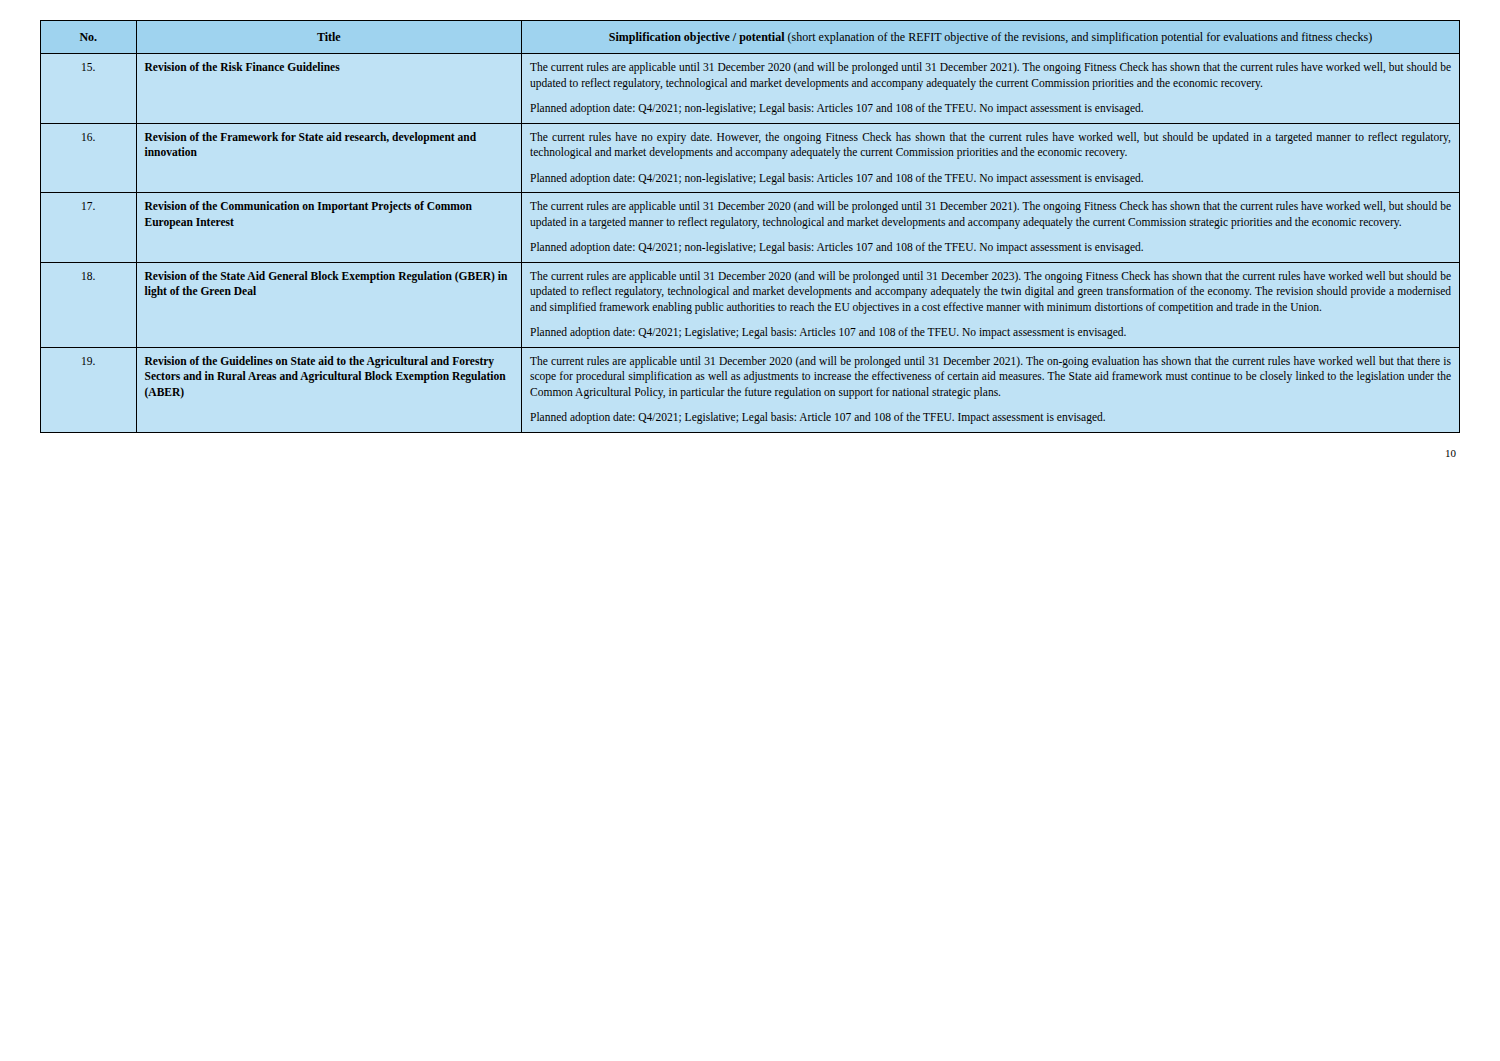| No. | Title | Simplification objective / potential (short explanation of the REFIT objective of the revisions, and simplification potential for evaluations and fitness checks) |
| --- | --- | --- |
| 15. | Revision of the Risk Finance Guidelines | The current rules are applicable until 31 December 2020 (and will be prolonged until 31 December 2021). The ongoing Fitness Check has shown that the current rules have worked well, but should be updated to reflect regulatory, technological and market developments and accompany adequately the current Commission priorities and the economic recovery. Planned adoption date: Q4/2021; non-legislative; Legal basis: Articles 107 and 108 of the TFEU. No impact assessment is envisaged. |
| 16. | Revision of the Framework for State aid research, development and innovation | The current rules have no expiry date. However, the ongoing Fitness Check has shown that the current rules have worked well, but should be updated in a targeted manner to reflect regulatory, technological and market developments and accompany adequately the current Commission priorities and the economic recovery. Planned adoption date: Q4/2021; non-legislative; Legal basis: Articles 107 and 108 of the TFEU. No impact assessment is envisaged. |
| 17. | Revision of the Communication on Important Projects of Common European Interest | The current rules are applicable until 31 December 2020 (and will be prolonged until 31 December 2021). The ongoing Fitness Check has shown that the current rules have worked well, but should be updated in a targeted manner to reflect regulatory, technological and market developments and accompany adequately the current Commission strategic priorities and the economic recovery. Planned adoption date: Q4/2021; non-legislative; Legal basis: Articles 107 and 108 of the TFEU. No impact assessment is envisaged. |
| 18. | Revision of the State Aid General Block Exemption Regulation (GBER) in light of the Green Deal | The current rules are applicable until 31 December 2020 (and will be prolonged until 31 December 2023). The ongoing Fitness Check has shown that the current rules have worked well but should be updated to reflect regulatory, technological and market developments and accompany adequately the twin digital and green transformation of the economy. The revision should provide a modernised and simplified framework enabling public authorities to reach the EU objectives in a cost effective manner with minimum distortions of competition and trade in the Union. Planned adoption date: Q4/2021; Legislative; Legal basis: Articles 107 and 108 of the TFEU. No impact assessment is envisaged. |
| 19. | Revision of the Guidelines on State aid to the Agricultural and Forestry Sectors and in Rural Areas and Agricultural Block Exemption Regulation (ABER) | The current rules are applicable until 31 December 2020 (and will be prolonged until 31 December 2021). The on-going evaluation has shown that the current rules have worked well but that there is scope for procedural simplification as well as adjustments to increase the effectiveness of certain aid measures. The State aid framework must continue to be closely linked to the legislation under the Common Agricultural Policy, in particular the future regulation on support for national strategic plans. Planned adoption date: Q4/2021; Legislative; Legal basis: Article 107 and 108 of the TFEU. Impact assessment is envisaged. |
10